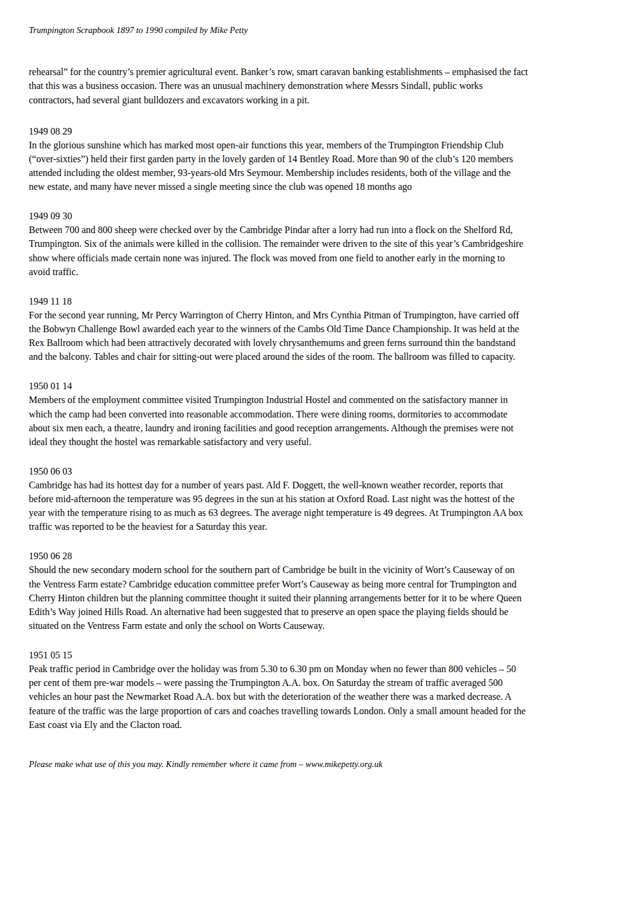Trumpington Scrapbook 1897 to 1990 compiled by Mike Petty
rehearsal” for the country’s premier agricultural event. Banker’s row, smart caravan banking establishments – emphasised the fact that this was a business occasion. There was an unusual machinery demonstration where Messrs Sindall, public works contractors, had several giant bulldozers and excavators working in a pit.
1949 08 29
In the glorious sunshine which has marked most open-air functions this year, members of the Trumpington Friendship Club (“over-sixties”) held their first garden party in the lovely garden of 14 Bentley Road. More than 90 of the club’s 120 members attended including the oldest member, 93-years-old Mrs Seymour. Membership includes residents, both of the village and the new estate, and many have never missed a single meeting since the club was opened 18 months ago
1949 09 30
Between 700 and 800 sheep were checked over by the Cambridge Pindar after a lorry had run into a flock on the Shelford Rd, Trumpington. Six of the animals were killed in the collision. The remainder were driven to the site of this year’s Cambridgeshire show where officials made certain none was injured. The flock was moved from one field to another early in the morning to avoid traffic.
1949 11 18
For the second year running, Mr Percy Warrington of Cherry Hinton, and Mrs Cynthia Pitman of Trumpington, have carried off the Bobwyn Challenge Bowl awarded each year to the winners of the Cambs Old Time Dance Championship. It was held at the Rex Ballroom which had been attractively decorated with lovely chrysanthemums and green ferns surround thin the bandstand and the balcony. Tables and chair for sitting-out were placed around the sides of the room. The ballroom was filled to capacity.
1950 01 14
Members of the employment committee visited Trumpington Industrial Hostel and commented on the satisfactory manner in which the camp had been converted into reasonable accommodation. There were dining rooms, dormitories to accommodate about six men each, a theatre, laundry and ironing facilities and good reception arrangements. Although the premises were not ideal they thought the hostel was remarkable satisfactory and very useful.
1950 06 03
Cambridge has had its hottest day for a number of years past. Ald F. Doggett, the well-known weather recorder, reports that before mid-afternoon the temperature was 95 degrees in the sun at his station at Oxford Road. Last night was the hottest of the year with the temperature rising to as much as 63 degrees. The average night temperature is 49 degrees. At Trumpington AA box traffic was reported to be the heaviest for a Saturday this year.
1950 06 28
Should the new secondary modern school for the southern part of Cambridge be built in the vicinity of Wort’s Causeway of on the Ventress Farm estate? Cambridge education committee prefer Wort’s Causeway as being more central for Trumpington and Cherry Hinton children but the planning committee thought it suited their planning arrangements better for it to be where Queen Edith’s Way joined Hills Road. An alternative had been suggested that to preserve an open space the playing fields should be situated on the Ventress Farm estate and only the school on Worts Causeway.
1951 05 15
Peak traffic period in Cambridge over the holiday was from 5.30 to 6.30 pm on Monday when no fewer than 800 vehicles – 50 per cent of them pre-war models – were passing the Trumpington A.A. box. On Saturday the stream of traffic averaged 500 vehicles an hour past the Newmarket Road A.A. box but with the deterioration of the weather there was a marked decrease. A feature of the traffic was the large proportion of cars and coaches travelling towards London. Only a small amount headed for the East coast via Ely and the Clacton road.
Please make what use of this you may. Kindly remember where it came from – www.mikepetty.org.uk